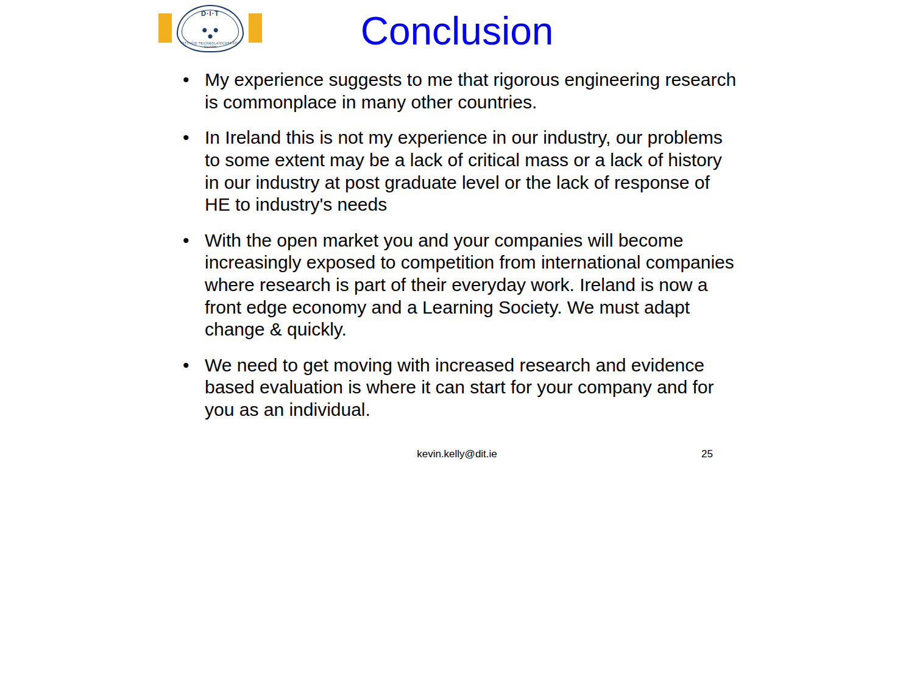D·I·T
INSTITIÚID TEICNEOLAÍOCHTA ÁTHA CLIATH
Conclusion
My experience suggests to me that rigorous engineering research is commonplace in many other countries.
In Ireland this is not my experience in our industry, our problems to some extent may be a lack of critical mass or a lack of history in our industry at post graduate level or the lack of response of HE to industry's needs
With the open market you and your companies will become increasingly exposed to competition from international companies where research is part of their everyday work. Ireland is now a front edge economy and a Learning Society. We must adapt change & quickly.
We need to get moving with increased research and evidence based evaluation is where it can start for your company and for you as an individual.
kevin.kelly@dit.ie 25